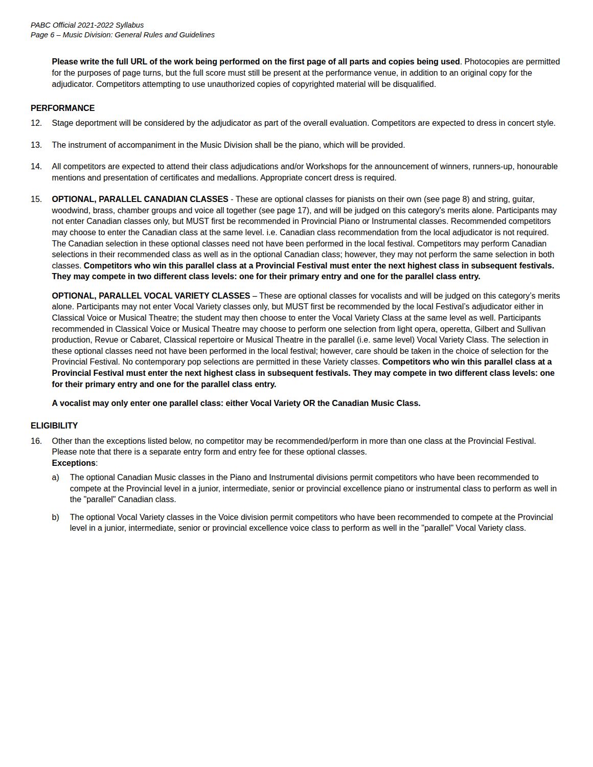PABC Official 2021-2022 Syllabus
Page 6 – Music Division: General Rules and Guidelines
Please write the full URL of the work being performed on the first page of all parts and copies being used. Photocopies are permitted for the purposes of page turns, but the full score must still be present at the performance venue, in addition to an original copy for the adjudicator. Competitors attempting to use unauthorized copies of copyrighted material will be disqualified.
PERFORMANCE
12. Stage deportment will be considered by the adjudicator as part of the overall evaluation. Competitors are expected to dress in concert style.
13. The instrument of accompaniment in the Music Division shall be the piano, which will be provided.
14. All competitors are expected to attend their class adjudications and/or Workshops for the announcement of winners, runners-up, honourable mentions and presentation of certificates and medallions. Appropriate concert dress is required.
15.
OPTIONAL, PARALLEL CANADIAN CLASSES - These are optional classes for pianists on their own (see page 8) and string, guitar, woodwind, brass, chamber groups and voice all together (see page 17), and will be judged on this category's merits alone. Participants may not enter Canadian classes only, but MUST first be recommended in Provincial Piano or Instrumental classes. Recommended competitors may choose to enter the Canadian class at the same level. i.e. Canadian class recommendation from the local adjudicator is not required. The Canadian selection in these optional classes need not have been performed in the local festival. Competitors may perform Canadian selections in their recommended class as well as in the optional Canadian class; however, they may not perform the same selection in both classes. Competitors who win this parallel class at a Provincial Festival must enter the next highest class in subsequent festivals. They may compete in two different class levels: one for their primary entry and one for the parallel class entry.
OPTIONAL, PARALLEL VOCAL VARIETY CLASSES – These are optional classes for vocalists and will be judged on this category’s merits alone. Participants may not enter Vocal Variety classes only, but MUST first be recommended by the local Festival’s adjudicator either in Classical Voice or Musical Theatre; the student may then choose to enter the Vocal Variety Class at the same level as well. Participants recommended in Classical Voice or Musical Theatre may choose to perform one selection from light opera, operetta, Gilbert and Sullivan production, Revue or Cabaret, Classical repertoire or Musical Theatre in the parallel (i.e. same level) Vocal Variety Class. The selection in these optional classes need not have been performed in the local festival; however, care should be taken in the choice of selection for the Provincial Festival. No contemporary pop selections are permitted in these Variety classes. Competitors who win this parallel class at a Provincial Festival must enter the next highest class in subsequent festivals. They may compete in two different class levels: one for their primary entry and one for the parallel class entry.
A vocalist may only enter one parallel class: either Vocal Variety OR the Canadian Music Class.
ELIGIBILITY
16. Other than the exceptions listed below, no competitor may be recommended/perform in more than one class at the Provincial Festival. Please note that there is a separate entry form and entry fee for these optional classes.
Exceptions:
a) The optional Canadian Music classes in the Piano and Instrumental divisions permit competitors who have been recommended to compete at the Provincial level in a junior, intermediate, senior or provincial excellence piano or instrumental class to perform as well in the "parallel" Canadian class.
b) The optional Vocal Variety classes in the Voice division permit competitors who have been recommended to compete at the Provincial level in a junior, intermediate, senior or provincial excellence voice class to perform as well in the "parallel" Vocal Variety class.